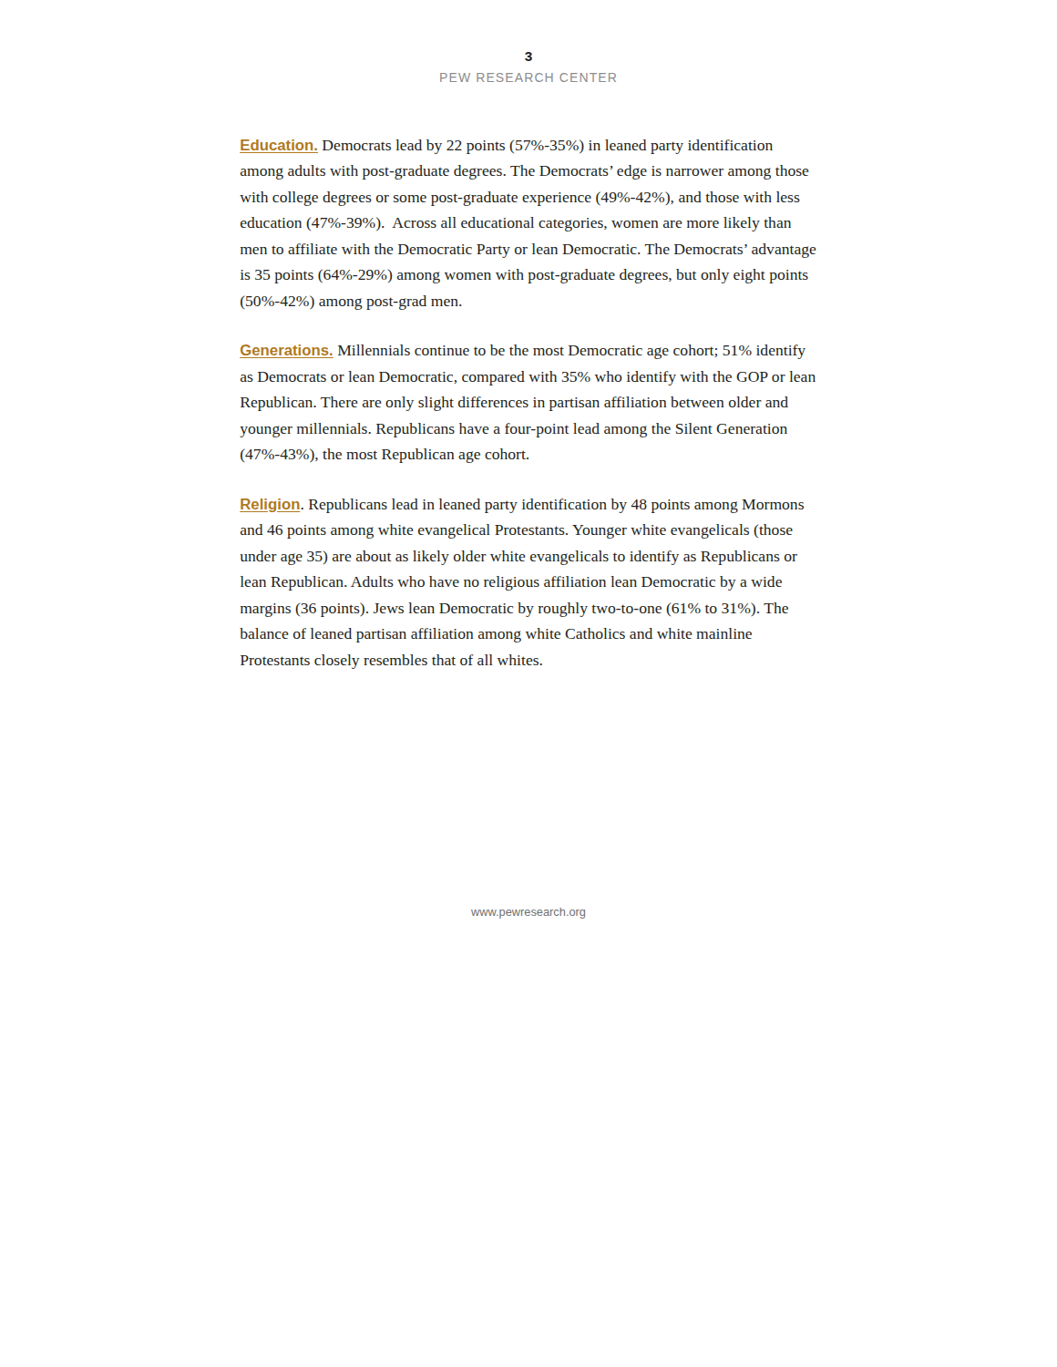3
PEW RESEARCH CENTER
Education. Democrats lead by 22 points (57%-35%) in leaned party identification among adults with post-graduate degrees. The Democrats’ edge is narrower among those with college degrees or some post-graduate experience (49%-42%), and those with less education (47%-39%). Across all educational categories, women are more likely than men to affiliate with the Democratic Party or lean Democratic. The Democrats’ advantage is 35 points (64%-29%) among women with post-graduate degrees, but only eight points (50%-42%) among post-grad men.
Generations. Millennials continue to be the most Democratic age cohort; 51% identify as Democrats or lean Democratic, compared with 35% who identify with the GOP or lean Republican. There are only slight differences in partisan affiliation between older and younger millennials. Republicans have a four-point lead among the Silent Generation (47%-43%), the most Republican age cohort.
Religion. Republicans lead in leaned party identification by 48 points among Mormons and 46 points among white evangelical Protestants. Younger white evangelicals (those under age 35) are about as likely older white evangelicals to identify as Republicans or lean Republican. Adults who have no religious affiliation lean Democratic by a wide margins (36 points). Jews lean Democratic by roughly two-to-one (61% to 31%). The balance of leaned partisan affiliation among white Catholics and white mainline Protestants closely resembles that of all whites.
www.pewresearch.org